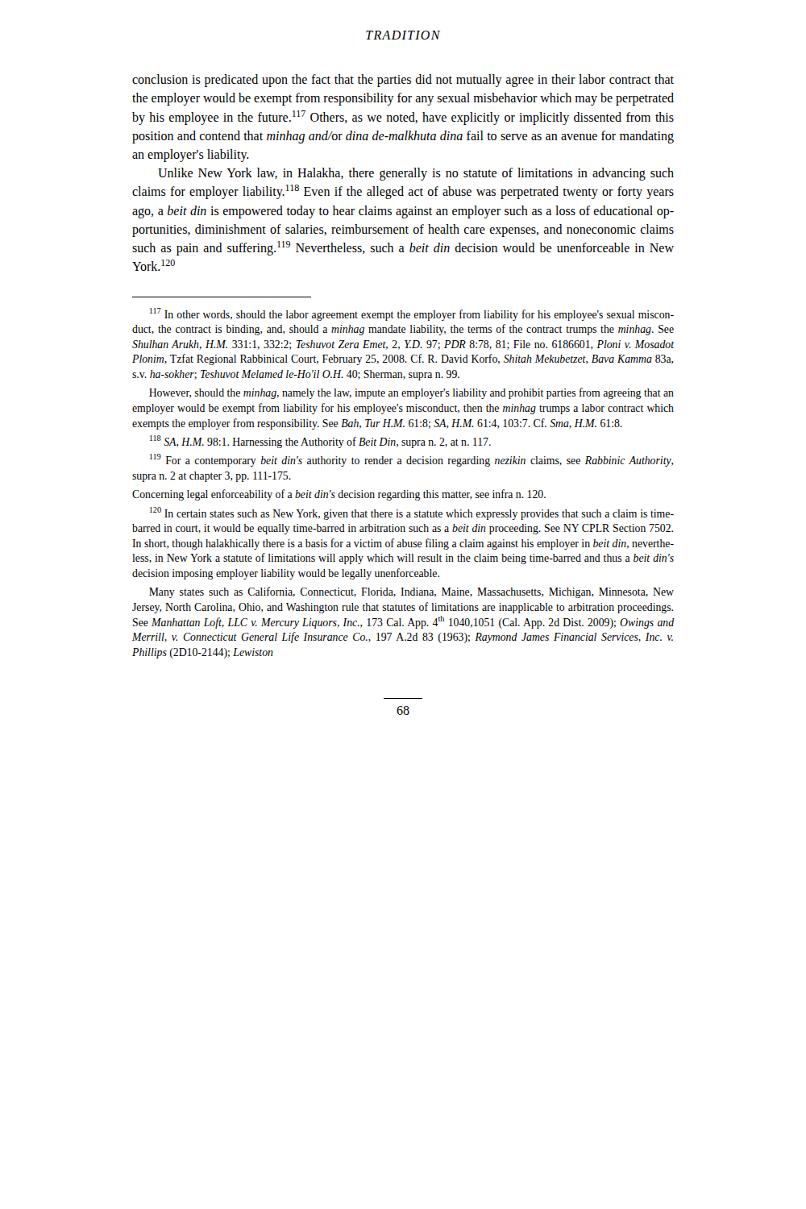TRADITION
conclusion is predicated upon the fact that the parties did not mutually agree in their labor contract that the employer would be exempt from responsibility for any sexual misbehavior which may be perpetrated by his employee in the future.117 Others, as we noted, have explicitly or implicitly dissented from this position and contend that minhag and/or dina de-malkhuta dina fail to serve as an avenue for mandating an employer's liability.
Unlike New York law, in Halakha, there generally is no statute of limitations in advancing such claims for employer liability.118 Even if the alleged act of abuse was perpetrated twenty or forty years ago, a beit din is empowered today to hear claims against an employer such as a loss of educational opportunities, diminishment of salaries, reimbursement of health care expenses, and noneconomic claims such as pain and suffering.119 Nevertheless, such a beit din decision would be unenforceable in New York.120
117 In other words, should the labor agreement exempt the employer from liability for his employee's sexual misconduct, the contract is binding, and, should a minhag mandate liability, the terms of the contract trumps the minhag. See Shulhan Arukh, H.M. 331:1, 332:2; Teshuvot Zera Emet, 2, Y.D. 97; PDR 8:78, 81; File no. 6186601, Ploni v. Mosadot Plonim, Tzfat Regional Rabbinical Court, February 25, 2008. Cf. R. David Korfo, Shitah Mekubetzet, Bava Kamma 83a, s.v. ha-sokher; Teshuvot Melamed le-Ho'il O.H. 40; Sherman, supra n. 99.
However, should the minhag, namely the law, impute an employer's liability and prohibit parties from agreeing that an employer would be exempt from liability for his employee's misconduct, then the minhag trumps a labor contract which exempts the employer from responsibility. See Bah, Tur H.M. 61:8; SA, H.M. 61:4, 103:7. Cf. Sma, H.M. 61:8.
118 SA, H.M. 98:1. Harnessing the Authority of Beit Din, supra n. 2, at n. 117.
119 For a contemporary beit din's authority to render a decision regarding nezikin claims, see Rabbinic Authority, supra n. 2 at chapter 3, pp. 111-175.
Concerning legal enforceability of a beit din's decision regarding this matter, see infra n. 120.
120 In certain states such as New York, given that there is a statute which expressly provides that such a claim is time-barred in court, it would be equally time-barred in arbitration such as a beit din proceeding. See NY CPLR Section 7502. In short, though halakhically there is a basis for a victim of abuse filing a claim against his employer in beit din, nevertheless, in New York a statute of limitations will apply which will result in the claim being time-barred and thus a beit din's decision imposing employer liability would be legally unenforceable.
Many states such as California, Connecticut, Florida, Indiana, Maine, Massachusetts, Michigan, Minnesota, New Jersey, North Carolina, Ohio, and Washington rule that statutes of limitations are inapplicable to arbitration proceedings. See Manhattan Loft, LLC v. Mercury Liquors, Inc., 173 Cal. App. 4th 1040,1051 (Cal. App. 2d Dist. 2009); Owings and Merrill, v. Connecticut General Life Insurance Co., 197 A.2d 83 (1963); Raymond James Financial Services, Inc. v. Phillips (2D10-2144); Lewiston
68